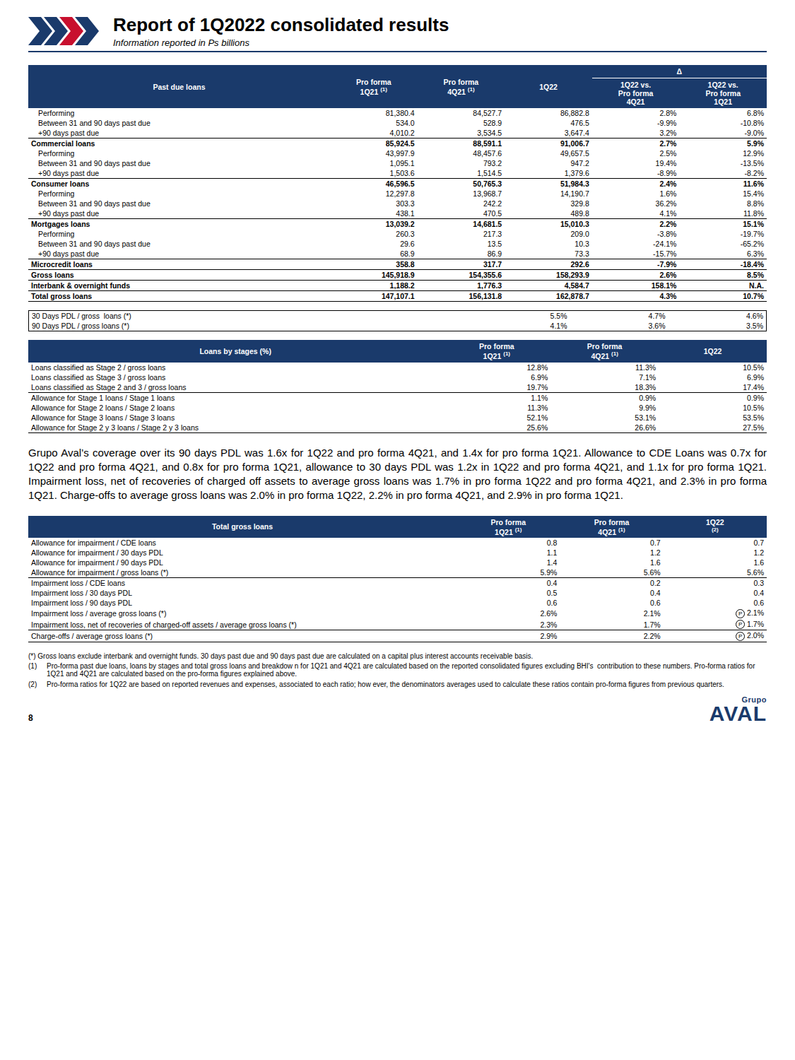Report of 1Q2022 consolidated results
Information reported in Ps billions
| Past due loans | Pro forma 1Q21 (1) | Pro forma 4Q21 (1) | 1Q22 | Δ |
| --- | --- | --- | --- | --- |
| 1Q22 vs. Pro forma 4Q21 | 1Q22 vs. Pro forma 1Q21 |
| Performing | 81,380.4 | 84,527.7 | 86,882.8 | 2.8% | 6.8% |
| Between 31 and 90 days past due | 534.0 | 528.9 | 476.5 | -9.9% | -10.8% |
| +90 days past due | 4,010.2 | 3,534.5 | 3,647.4 | 3.2% | -9.0% |
| Commercial loans | 85,924.5 | 88,591.1 | 91,006.7 | 2.7% | 5.9% |
| Performing | 43,997.9 | 48,457.6 | 49,657.5 | 2.5% | 12.9% |
| Between 31 and 90 days past due | 1,095.1 | 793.2 | 947.2 | 19.4% | -13.5% |
| +90 days past due | 1,503.6 | 1,514.5 | 1,379.6 | -8.9% | -8.2% |
| Consumer loans | 46,596.5 | 50,765.3 | 51,984.3 | 2.4% | 11.6% |
| Performing | 12,297.8 | 13,968.7 | 14,190.7 | 1.6% | 15.4% |
| Between 31 and 90 days past due | 303.3 | 242.2 | 329.8 | 36.2% | 8.8% |
| +90 days past due | 438.1 | 470.5 | 489.8 | 4.1% | 11.8% |
| Mortgages loans | 13,039.2 | 14,681.5 | 15,010.3 | 2.2% | 15.1% |
| Performing | 260.3 | 217.3 | 209.0 | -3.8% | -19.7% |
| Between 31 and 90 days past due | 29.6 | 13.5 | 10.3 | -24.1% | -65.2% |
| +90 days past due | 68.9 | 86.9 | 73.3 | -15.7% | 6.3% |
| Microcredit loans | 358.8 | 317.7 | 292.6 | -7.9% | -18.4% |
| Gross loans | 145,918.9 | 154,355.6 | 158,293.9 | 2.6% | 8.5% |
| Interbank & overnight funds | 1,188.2 | 1,776.3 | 4,584.7 | 158.1% | N.A. |
| Total gross loans | 147,107.1 | 156,131.8 | 162,878.7 | 4.3% | 10.7% |
| 30 Days PDL / gross loans (*) | 5.5% | 4.7% | 4.6% |
| 90 Days PDL / gross loans (*) | 4.1% | 3.6% | 3.5% |
| Loans by stages (%) | Pro forma 1Q21 (1) | Pro forma 4Q21 (1) | 1Q22 |
| --- | --- | --- | --- |
| Loans classified as Stage 2 / gross loans | 12.8% | 11.3% | 10.5% |
| Loans classified as Stage 3 / gross loans | 6.9% | 7.1% | 6.9% |
| Loans classified as Stage 2 and 3 / gross loans | 19.7% | 18.3% | 17.4% |
| Allowance for Stage 1 loans / Stage 1 loans | 1.1% | 0.9% | 0.9% |
| Allowance for Stage 2 loans / Stage 2 loans | 11.3% | 9.9% | 10.5% |
| Allowance for Stage 3 loans / Stage 3 loans | 52.1% | 53.1% | 53.5% |
| Allowance for Stage 2 y 3 loans / Stage 2 y 3 loans | 25.6% | 26.6% | 27.5% |
Grupo Aval’s coverage over its 90 days PDL was 1.6x for 1Q22 and pro forma 4Q21, and 1.4x for pro forma 1Q21. Allowance to CDE Loans was 0.7x for 1Q22 and pro forma 4Q21, and 0.8x for pro forma 1Q21, allowance to 30 days PDL was 1.2x in 1Q22 and pro forma 4Q21, and 1.1x for pro forma 1Q21. Impairment loss, net of recoveries of charged off assets to average gross loans was 1.7% in pro forma 1Q22 and pro forma 4Q21, and 2.3% in pro forma 1Q21. Charge-offs to average gross loans was 2.0% in pro forma 1Q22, 2.2% in pro forma 4Q21, and 2.9% in pro forma 1Q21.
| Total gross loans | Pro forma 1Q21 (1) | Pro forma 4Q21 (1) | 1Q22 (2) |
| --- | --- | --- | --- |
| Allowance for impairment / CDE loans | 0.8 | 0.7 | 0.7 |
| Allowance for impairment / 30 days PDL | 1.1 | 1.2 | 1.2 |
| Allowance for impairment / 90 days PDL | 1.4 | 1.6 | 1.6 |
| Allowance for impairment / gross loans (*) | 5.9% | 5.6% | 5.6% |
| Impairment loss / CDE loans | 0.4 | 0.2 | 0.3 |
| Impairment loss / 30 days PDL | 0.5 | 0.4 | 0.4 |
| Impairment loss / 90 days PDL | 0.6 | 0.6 | 0.6 |
| Impairment loss / average gross loans (*) | 2.6% | 2.1% | P 2.1% |
| Impairment loss, net of recoveries of charged-off assets / average gross loans (*) | 2.3% | 1.7% | P 1.7% |
| Charge-offs / average gross loans (*) | 2.9% | 2.2% | P 2.0% |
(*) Gross loans exclude interbank and overnight funds. 30 days past due and 90 days past due are calculated on a capital plus interest accounts receivable basis.
(1) Pro-forma past due loans, loans by stages and total gross loans and breakdow n for 1Q21 and 4Q21 are calculated based on the reported consolidated figures excluding BHI's contribution to these numbers. Pro-forma ratios for 1Q21 and 4Q21 are calculated based on the pro-forma figures explained above.
(2) Pro-forma ratios for 1Q22 are based on reported revenues and expenses, associated to each ratio; how ever, the denominators averages used to calculate these ratios contain pro-forma figures from previous quarters.
8
Grupo
AVAL